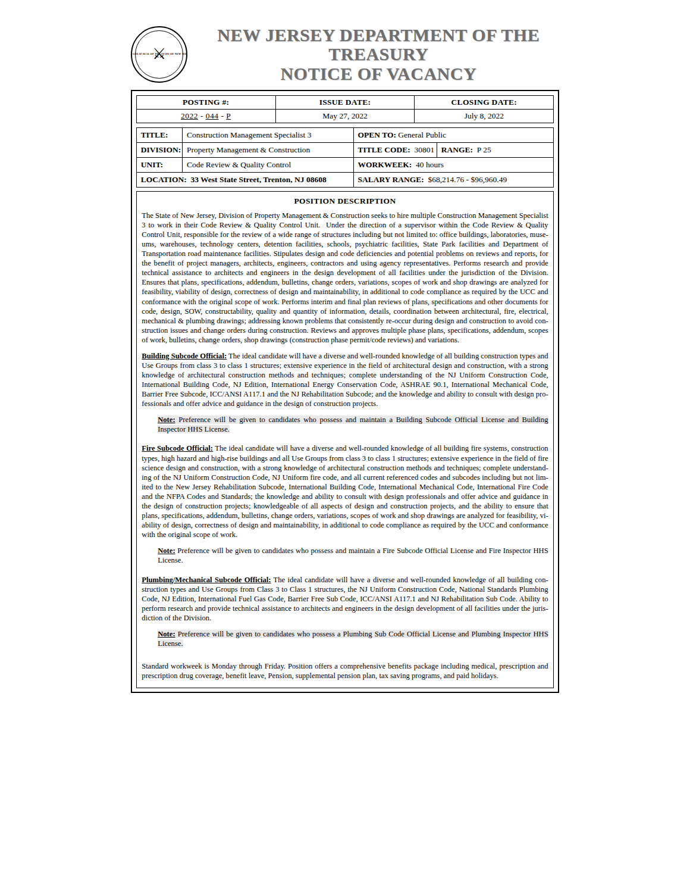⚔
THE GREAT SEAL OF THE STATE OF NEW JERSEY
NEW JERSEY DEPARTMENT OF THE TREASURY
NOTICE OF VACANCY
| POSTING #: | ISSUE DATE: | CLOSING DATE: |
| 2022 - 044 - P | May 27, 2022 | July 8, 2022 |
| TITLE: | Construction Management Specialist 3 | OPEN TO: General Public |
| DIVISION: | Property Management & Construction | TITLE CODE: 30801 | RANGE: P 25 |
| UNIT: | Code Review & Quality Control | WORKWEEK: 40 hours |
| LOCATION: 33 West State Street, Trenton, NJ 08608 | SALARY RANGE: $68,214.76 - $96,960.49 |
POSITION DESCRIPTION
The State of New Jersey, Division of Property Management & Construction seeks to hire multiple Construction Management Specialist 3 to work in their Code Review & Quality Control Unit. Under the direction of a supervisor within the Code Review & Quality Control Unit, responsible for the review of a wide range of structures including but not limited to: office buildings, laboratories, museums, warehouses, technology centers, detention facilities, schools, psychiatric facilities, State Park facilities and Department of Transportation road maintenance facilities. Stipulates design and code deficiencies and potential problems on reviews and reports, for the benefit of project managers, architects, engineers, contractors and using agency representatives. Performs research and provide technical assistance to architects and engineers in the design development of all facilities under the jurisdiction of the Division. Ensures that plans, specifications, addendum, bulletins, change orders, variations, scopes of work and shop drawings are analyzed for feasibility, viability of design, correctness of design and maintainability, in additional to code compliance as required by the UCC and conformance with the original scope of work. Performs interim and final plan reviews of plans, specifications and other documents for code, design, SOW, constructability, quality and quantity of information, details, coordination between architectural, fire, electrical, mechanical & plumbing drawings; addressing known problems that consistently re-occur during design and construction to avoid construction issues and change orders during construction. Reviews and approves multiple phase plans, specifications, addendum, scopes of work, bulletins, change orders, shop drawings (construction phase permit/code reviews) and variations.
Building Subcode Official: The ideal candidate will have a diverse and well-rounded knowledge of all building construction types and Use Groups from class 3 to class 1 structures; extensive experience in the field of architectural design and construction, with a strong knowledge of architectural construction methods and techniques; complete understanding of the NJ Uniform Construction Code, International Building Code, NJ Edition, International Energy Conservation Code, ASHRAE 90.1, International Mechanical Code, Barrier Free Subcode, ICC/ANSI A117.1 and the NJ Rehabilitation Subcode; and the knowledge and ability to consult with design professionals and offer advice and guidance in the design of construction projects.
Note: Preference will be given to candidates who possess and maintain a Building Subcode Official License and Building Inspector HHS License.
Fire Subcode Official: The ideal candidate will have a diverse and well-rounded knowledge of all building fire systems, construction types, high hazard and high-rise buildings and all Use Groups from class 3 to class 1 structures; extensive experience in the field of fire science design and construction, with a strong knowledge of architectural construction methods and techniques; complete understanding of the NJ Uniform Construction Code, NJ Uniform fire code, and all current referenced codes and subcodes including but not limited to the New Jersey Rehabilitation Subcode, International Building Code, International Mechanical Code, International Fire Code and the NFPA Codes and Standards; the knowledge and ability to consult with design professionals and offer advice and guidance in the design of construction projects; knowledgeable of all aspects of design and construction projects, and the ability to ensure that plans, specifications, addendum, bulletins, change orders, variations, scopes of work and shop drawings are analyzed for feasibility, viability of design, correctness of design and maintainability, in additional to code compliance as required by the UCC and conformance with the original scope of work.
Note: Preference will be given to candidates who possess and maintain a Fire Subcode Official License and Fire Inspector HHS License.
Plumbing/Mechanical Subcode Official: The ideal candidate will have a diverse and well-rounded knowledge of all building construction types and Use Groups from Class 3 to Class 1 structures, the NJ Uniform Construction Code, National Standards Plumbing Code, NJ Edition, International Fuel Gas Code, Barrier Free Sub Code, ICC/ANSI A117.1 and NJ Rehabilitation Sub Code. Ability to perform research and provide technical assistance to architects and engineers in the design development of all facilities under the jurisdiction of the Division.
Note: Preference will be given to candidates who possess a Plumbing Sub Code Official License and Plumbing Inspector HHS License.
Standard workweek is Monday through Friday. Position offers a comprehensive benefits package including medical, prescription and prescription drug coverage, benefit leave, Pension, supplemental pension plan, tax saving programs, and paid holidays.